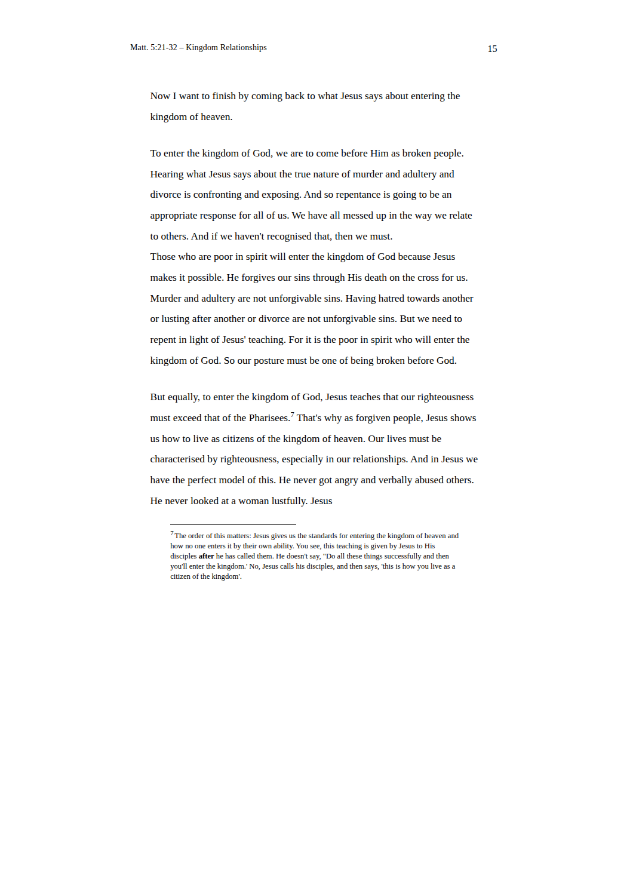Matt. 5:21-32 – Kingdom Relationships
15
Now I want to finish by coming back to what Jesus says about entering the kingdom of heaven.
To enter the kingdom of God, we are to come before Him as broken people. Hearing what Jesus says about the true nature of murder and adultery and divorce is confronting and exposing. And so repentance is going to be an appropriate response for all of us. We have all messed up in the way we relate to others. And if we haven't recognised that, then we must.
Those who are poor in spirit will enter the kingdom of God because Jesus makes it possible. He forgives our sins through His death on the cross for us. Murder and adultery are not unforgivable sins. Having hatred towards another or lusting after another or divorce are not unforgivable sins. But we need to repent in light of Jesus' teaching. For it is the poor in spirit who will enter the kingdom of God. So our posture must be one of being broken before God.
But equally, to enter the kingdom of God, Jesus teaches that our righteousness must exceed that of the Pharisees.7 That's why as forgiven people, Jesus shows us how to live as citizens of the kingdom of heaven. Our lives must be characterised by righteousness, especially in our relationships. And in Jesus we have the perfect model of this. He never got angry and verbally abused others. He never looked at a woman lustfully. Jesus
7 The order of this matters: Jesus gives us the standards for entering the kingdom of heaven and how no one enters it by their own ability. You see, this teaching is given by Jesus to His disciples after he has called them. He doesn't say, "Do all these things successfully and then you'll enter the kingdom.' No, Jesus calls his disciples, and then says, 'this is how you live as a citizen of the kingdom'.